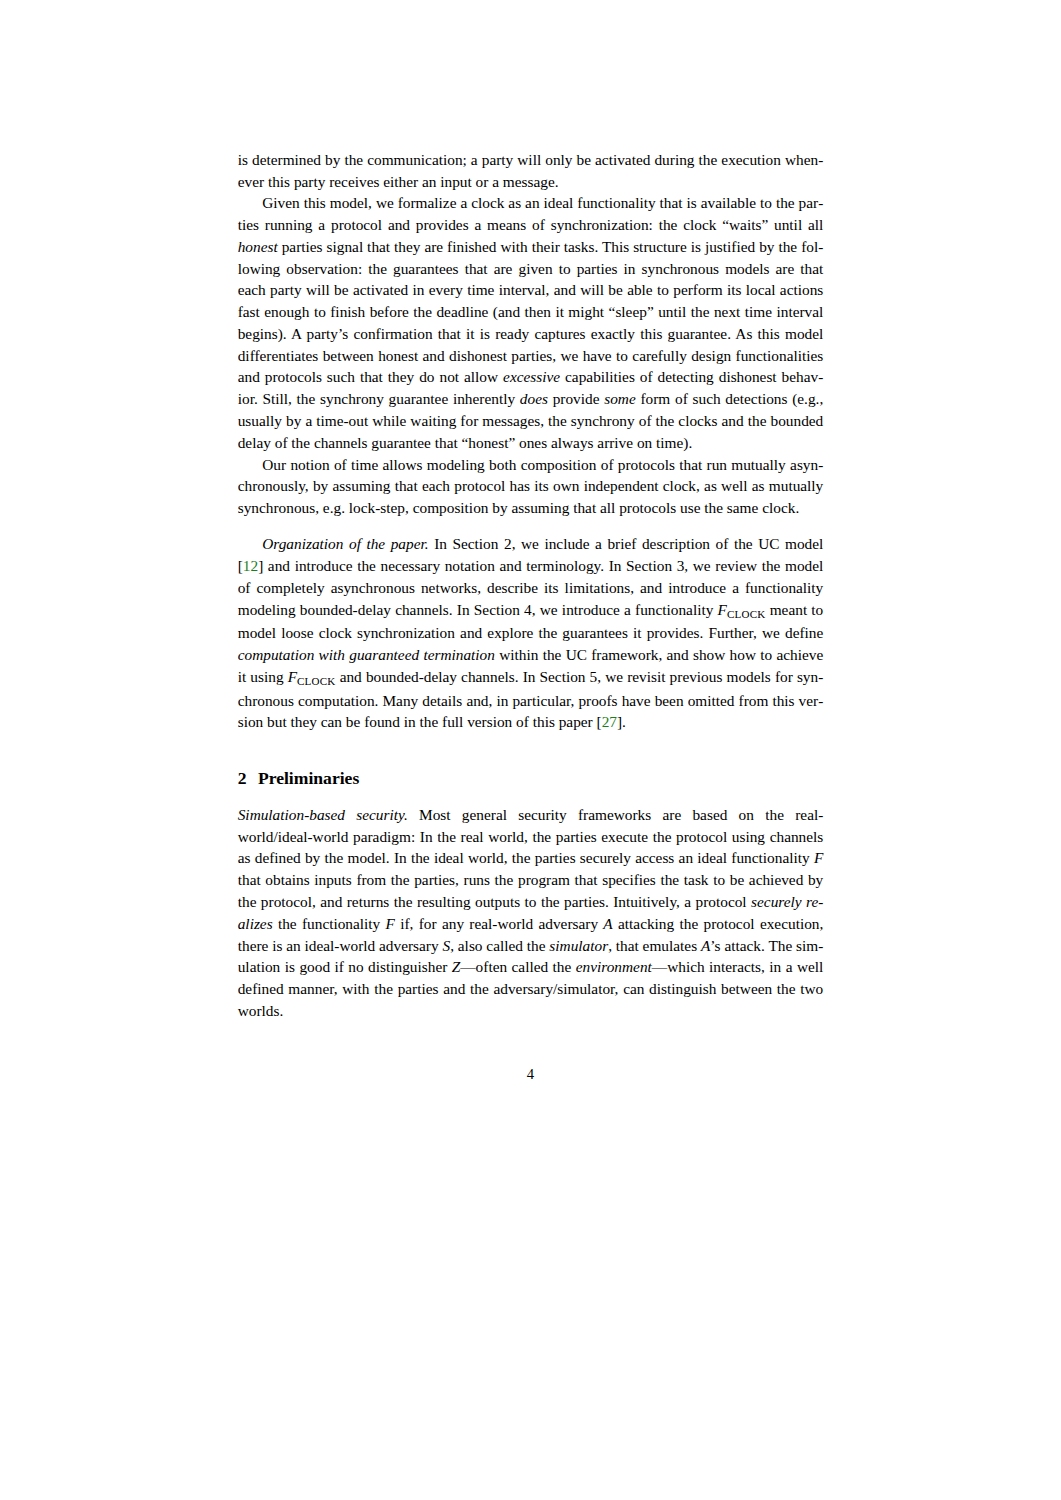is determined by the communication; a party will only be activated during the execution whenever this party receives either an input or a message.
Given this model, we formalize a clock as an ideal functionality that is available to the parties running a protocol and provides a means of synchronization: the clock “waits” until all honest parties signal that they are finished with their tasks. This structure is justified by the following observation: the guarantees that are given to parties in synchronous models are that each party will be activated in every time interval, and will be able to perform its local actions fast enough to finish before the deadline (and then it might “sleep” until the next time interval begins). A party’s confirmation that it is ready captures exactly this guarantee. As this model differentiates between honest and dishonest parties, we have to carefully design functionalities and protocols such that they do not allow excessive capabilities of detecting dishonest behavior. Still, the synchrony guarantee inherently does provide some form of such detections (e.g., usually by a time-out while waiting for messages, the synchrony of the clocks and the bounded delay of the channels guarantee that “honest” ones always arrive on time).
Our notion of time allows modeling both composition of protocols that run mutually asynchronously, by assuming that each protocol has its own independent clock, as well as mutually synchronous, e.g. lock-step, composition by assuming that all protocols use the same clock.
Organization of the paper. In Section 2, we include a brief description of the UC model [12] and introduce the necessary notation and terminology. In Section 3, we review the model of completely asynchronous networks, describe its limitations, and introduce a functionality modeling bounded-delay channels. In Section 4, we introduce a functionality FCLOCK meant to model loose clock synchronization and explore the guarantees it provides. Further, we define computation with guaranteed termination within the UC framework, and show how to achieve it using FCLOCK and bounded-delay channels. In Section 5, we revisit previous models for synchronous computation. Many details and, in particular, proofs have been omitted from this version but they can be found in the full version of this paper [27].
2 Preliminaries
Simulation-based security. Most general security frameworks are based on the real-world/ideal-world paradigm: In the real world, the parties execute the protocol using channels as defined by the model. In the ideal world, the parties securely access an ideal functionality F that obtains inputs from the parties, runs the program that specifies the task to be achieved by the protocol, and returns the resulting outputs to the parties. Intuitively, a protocol securely realizes the functionality F if, for any real-world adversary A attacking the protocol execution, there is an ideal-world adversary S, also called the simulator, that emulates A’s attack. The simulation is good if no distinguisher Z—often called the environment—which interacts, in a well defined manner, with the parties and the adversary/simulator, can distinguish between the two worlds.
4